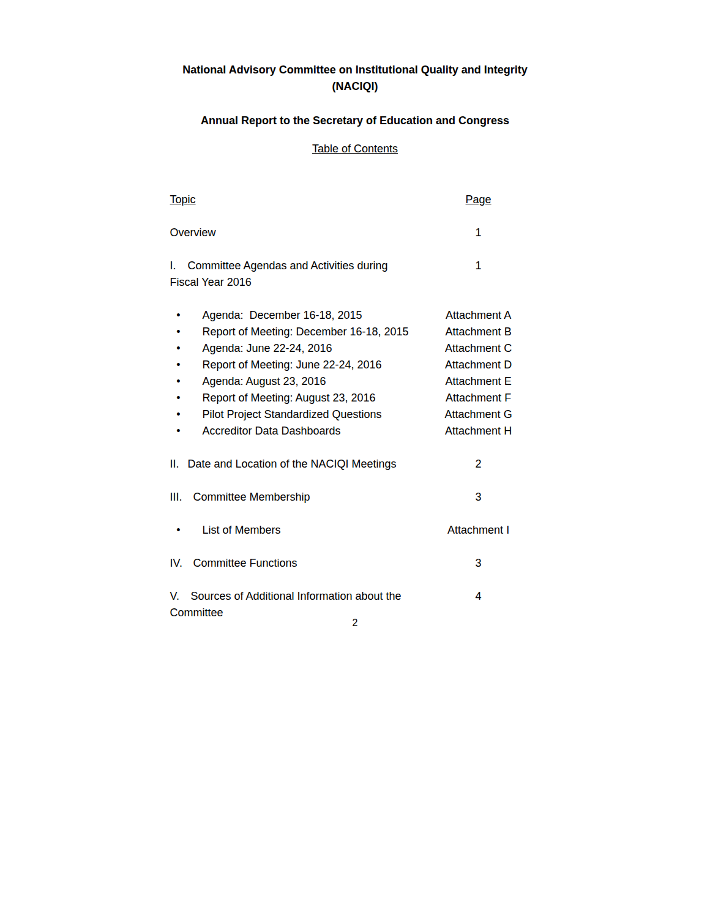National Advisory Committee on Institutional Quality and Integrity (NACIQI)
Annual Report to the Secretary of Education and Congress
Table of Contents
| Topic | Page |
| Overview | 1 |
| I. Committee Agendas and Activities during Fiscal Year 2016 | 1 |
| • Agenda: December 16-18, 2015 | Attachment A |
| • Report of Meeting: December 16-18, 2015 | Attachment B |
| • Agenda: June 22-24, 2016 | Attachment C |
| • Report of Meeting: June 22-24, 2016 | Attachment D |
| • Agenda: August 23, 2016 | Attachment E |
| • Report of Meeting: August 23, 2016 | Attachment F |
| • Pilot Project Standardized Questions | Attachment G |
| • Accreditor Data Dashboards | Attachment H |
| II. Date and Location of the NACIQI Meetings | 2 |
| III. Committee Membership | 3 |
| • List of Members | Attachment I |
| IV. Committee Functions | 3 |
| V. Sources of Additional Information about the Committee | 4 |
2